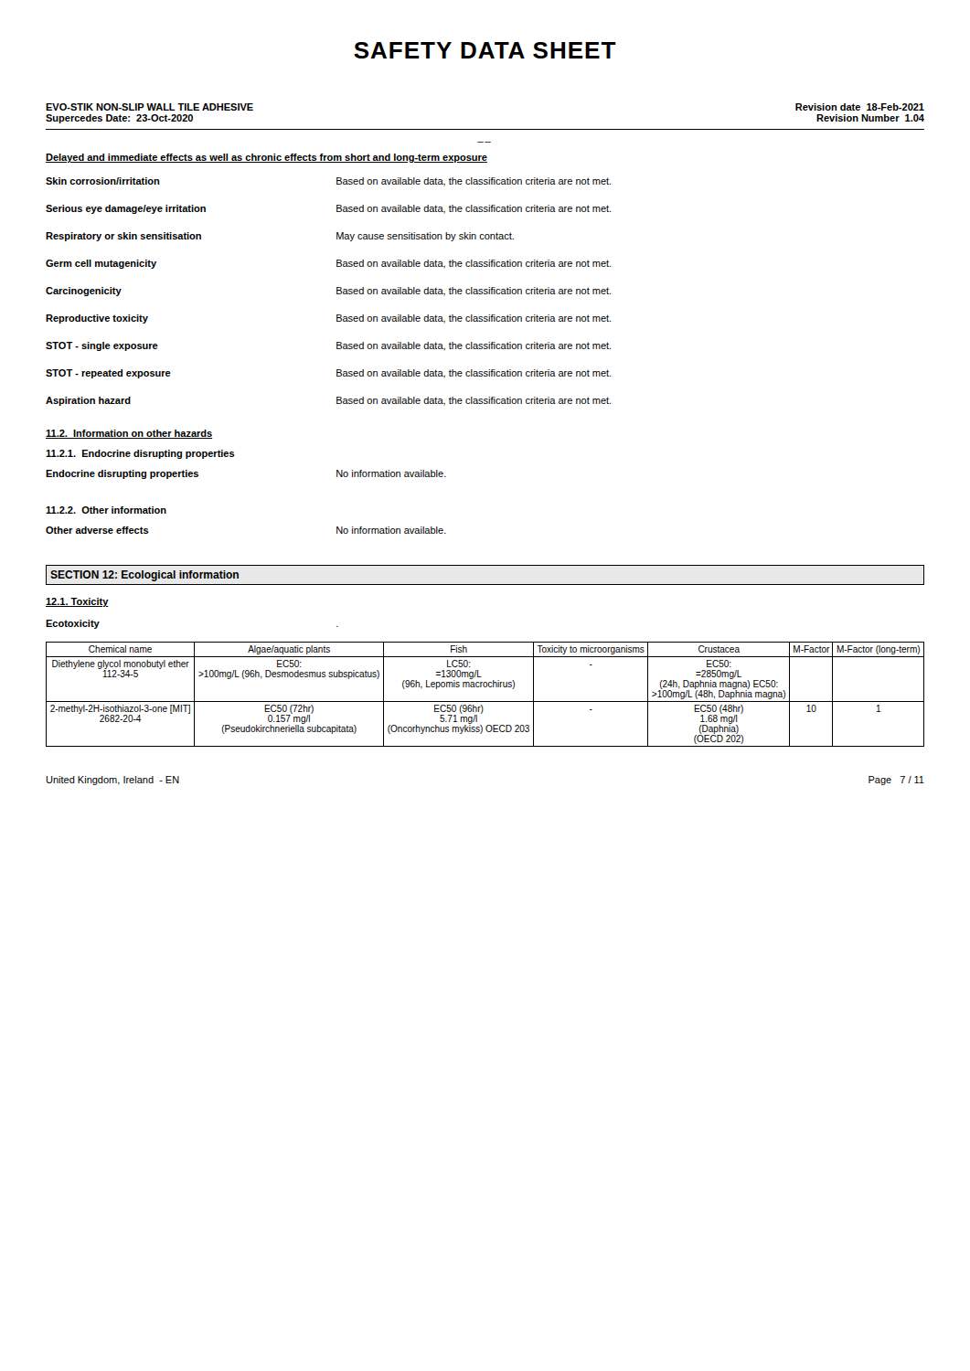SAFETY DATA SHEET
Revision date 18-Feb-2021
Revision Number 1.04
EVO-STIK NON-SLIP WALL TILE ADHESIVE
Supercedes Date: 23-Oct-2020
__
Delayed and immediate effects as well as chronic effects from short and long-term exposure
| Skin corrosion/irritation | Based on available data, the classification criteria are not met. |
| Serious eye damage/eye irritation | Based on available data, the classification criteria are not met. |
| Respiratory or skin sensitisation | May cause sensitisation by skin contact. |
| Germ cell mutagenicity | Based on available data, the classification criteria are not met. |
| Carcinogenicity | Based on available data, the classification criteria are not met. |
| Reproductive toxicity | Based on available data, the classification criteria are not met. |
| STOT - single exposure | Based on available data, the classification criteria are not met. |
| STOT - repeated exposure | Based on available data, the classification criteria are not met. |
| Aspiration hazard | Based on available data, the classification criteria are not met. |
11.2. Information on other hazards
11.2.1. Endocrine disrupting properties
| Endocrine disrupting properties | No information available. |
11.2.2. Other information
| Other adverse effects | No information available. |
SECTION 12: Ecological information
12.1. Toxicity
Ecotoxicity.
| Chemical name | Algae/aquatic plants | Fish | Toxicity to microorganisms | Crustacea | M-Factor | M-Factor (long-term) |
| --- | --- | --- | --- | --- | --- | --- |
| Diethylene glycol monobutyl ether 112-34-5 | EC50: >100mg/L (96h, Desmodesmus subspicatus) | LC50: =1300mg/L (96h, Lepomis macrochirus) | - | EC50: =2850mg/L (24h, Daphnia magna) EC50: >100mg/L (48h, Daphnia magna) | | |
| 2-methyl-2H-isothiazol-3-one [MIT] 2682-20-4 | EC50 (72hr) 0.157 mg/l (Pseudokirchneriella subcapitata) | EC50 (96hr) 5.71 mg/l (Oncorhynchus mykiss) OECD 203 | - | EC50 (48hr) 1.68 mg/l (Daphnia) (OECD 202) | 10 | 1 |
United Kingdom, Ireland - EN
Page 7 / 11